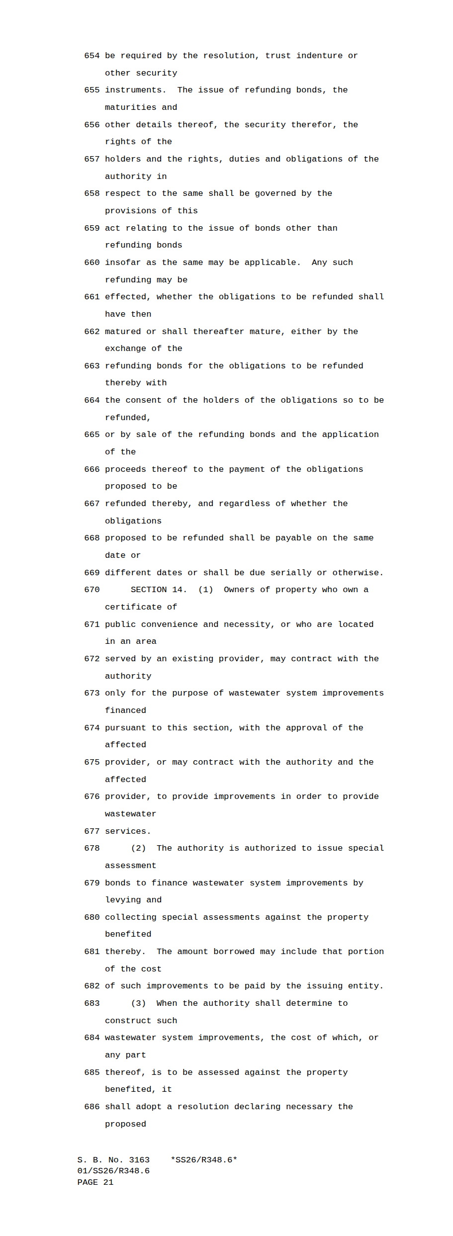be required by the resolution, trust indenture or other security
instruments. The issue of refunding bonds, the maturities and
other details thereof, the security therefor, the rights of the
holders and the rights, duties and obligations of the authority in
respect to the same shall be governed by the provisions of this
act relating to the issue of bonds other than refunding bonds
insofar as the same may be applicable. Any such refunding may be
effected, whether the obligations to be refunded shall have then
matured or shall thereafter mature, either by the exchange of the
refunding bonds for the obligations to be refunded thereby with
the consent of the holders of the obligations so to be refunded,
or by sale of the refunding bonds and the application of the
proceeds thereof to the payment of the obligations proposed to be
refunded thereby, and regardless of whether the obligations
proposed to be refunded shall be payable on the same date or
different dates or shall be due serially or otherwise.
SECTION 14. (1) Owners of property who own a certificate of
public convenience and necessity, or who are located in an area
served by an existing provider, may contract with the authority
only for the purpose of wastewater system improvements financed
pursuant to this section, with the approval of the affected
provider, or may contract with the authority and the affected
provider, to provide improvements in order to provide wastewater
services.
(2) The authority is authorized to issue special assessment
bonds to finance wastewater system improvements by levying and
collecting special assessments against the property benefited
thereby. The amount borrowed may include that portion of the cost
of such improvements to be paid by the issuing entity.
(3) When the authority shall determine to construct such
wastewater system improvements, the cost of which, or any part
thereof, is to be assessed against the property benefited, it
shall adopt a resolution declaring necessary the proposed
S. B. No. 3163 *SS26/R348.6*
01/SS26/R348.6
PAGE 21